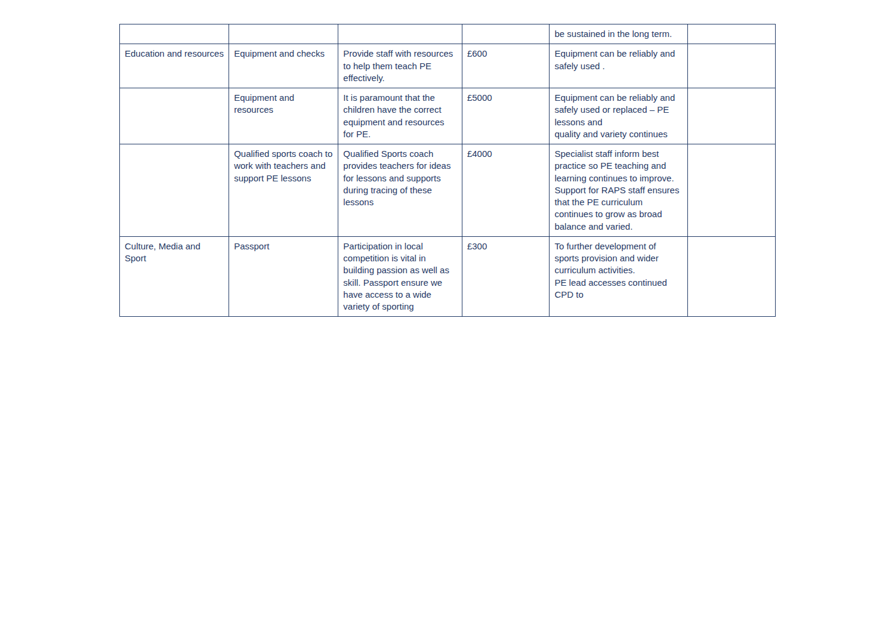| | | | | be sustained in the long term. | |
| Education and resources | Equipment and checks | Provide staff with resources to help them teach PE effectively. | £600 | Equipment can be reliably and safely used . | |
| | Equipment and resources | It is paramount that the children have the correct equipment and resources for PE. | £5000 | Equipment can be reliably and safely used or replaced – PE lessons and quality and variety continues | |
| | Qualified sports coach to work with teachers and support PE lessons | Qualified Sports coach provides teachers for ideas for lessons and supports during tracing of these lessons | £4000 | Specialist staff inform best practice so PE teaching and learning continues to improve. Support for RAPS staff ensures that the PE curriculum continues to grow as broad balance and varied. | |
| Culture, Media and Sport | Passport | Participation in local competition is vital in building passion as well as skill. Passport ensure we have access to a wide variety of sporting | £300 | To further development of sports provision and wider curriculum activities. PE lead accesses continued CPD to | |